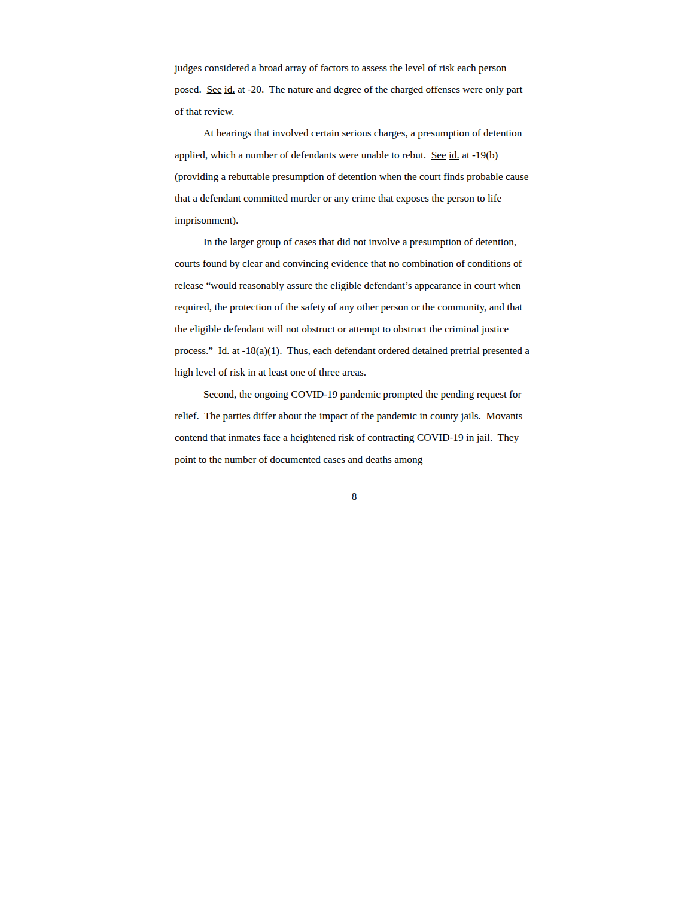judges considered a broad array of factors to assess the level of risk each person posed. See id. at -20. The nature and degree of the charged offenses were only part of that review.
At hearings that involved certain serious charges, a presumption of detention applied, which a number of defendants were unable to rebut. See id. at -19(b) (providing a rebuttable presumption of detention when the court finds probable cause that a defendant committed murder or any crime that exposes the person to life imprisonment).
In the larger group of cases that did not involve a presumption of detention, courts found by clear and convincing evidence that no combination of conditions of release “would reasonably assure the eligible defendant’s appearance in court when required, the protection of the safety of any other person or the community, and that the eligible defendant will not obstruct or attempt to obstruct the criminal justice process.” Id. at -18(a)(1). Thus, each defendant ordered detained pretrial presented a high level of risk in at least one of three areas.
Second, the ongoing COVID-19 pandemic prompted the pending request for relief. The parties differ about the impact of the pandemic in county jails. Movants contend that inmates face a heightened risk of contracting COVID-19 in jail. They point to the number of documented cases and deaths among
8